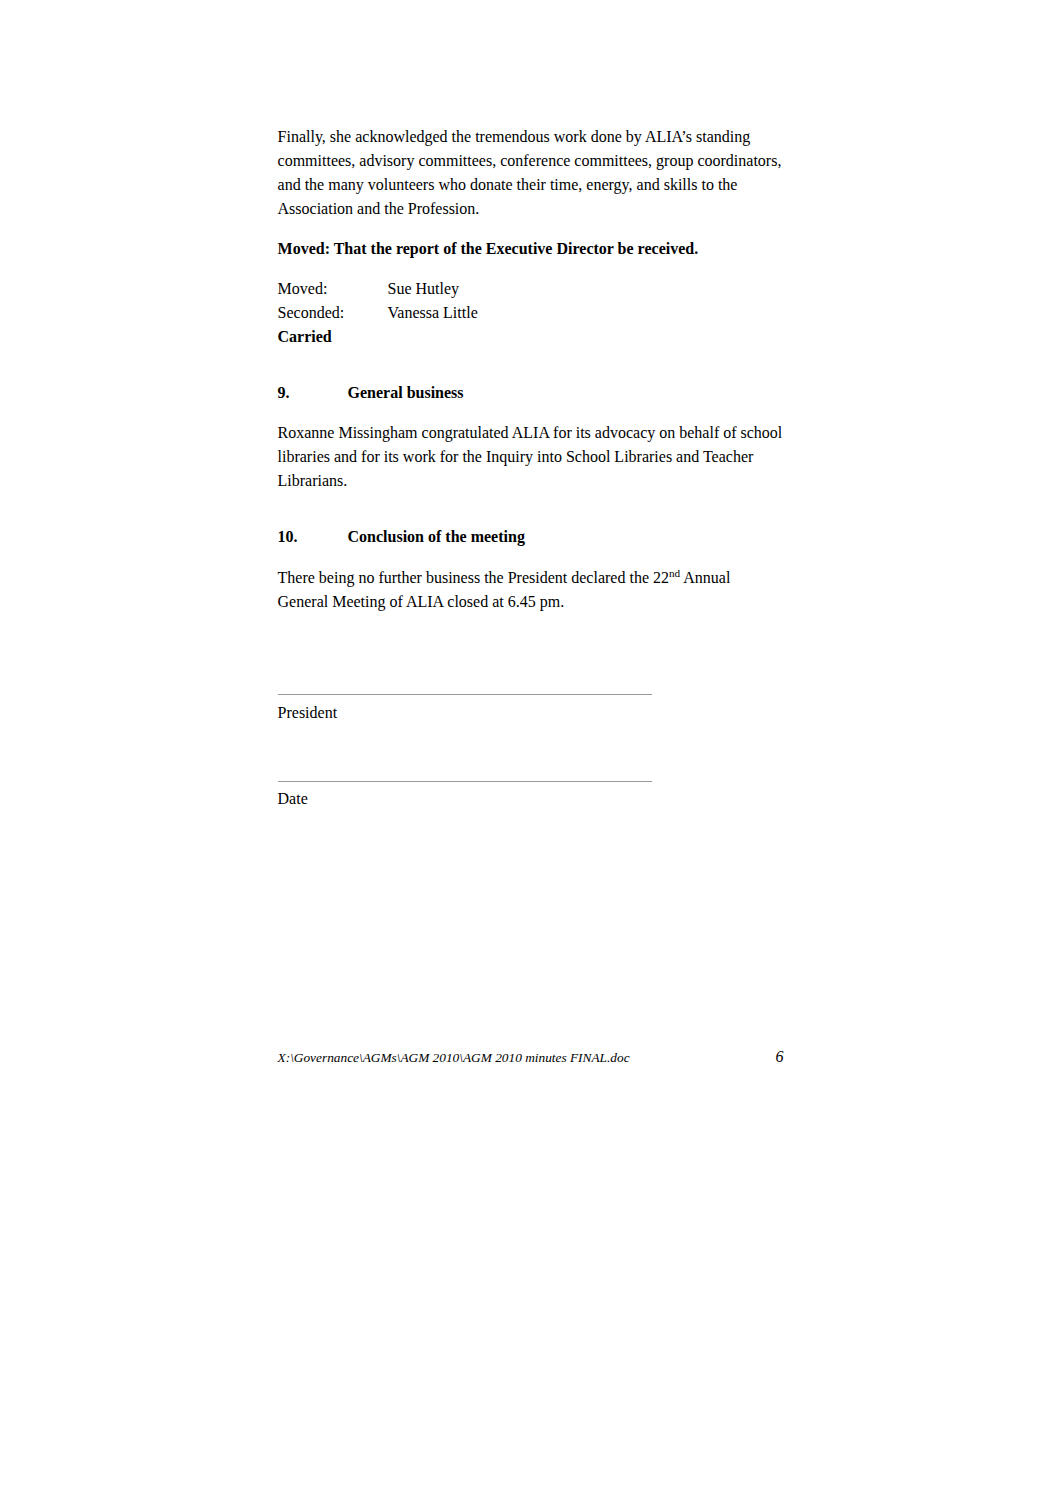Finally, she acknowledged the tremendous work done by ALIA’s standing committees, advisory committees, conference committees, group coordinators, and the many volunteers who donate their time, energy, and skills to the Association and the Profession.
Moved: That the report of the Executive Director be received.
Moved: Sue Hutley
Seconded: Vanessa Little
Carried
9. General business
Roxanne Missingham congratulated ALIA for its advocacy on behalf of school libraries and for its work for the Inquiry into School Libraries and Teacher Librarians.
10. Conclusion of the meeting
There being no further business the President declared the 22nd Annual General Meeting of ALIA closed at 6.45 pm.
President
Date
X:\Governance\AGMs\AGM 2010\AGM 2010 minutes FINAL.doc 6